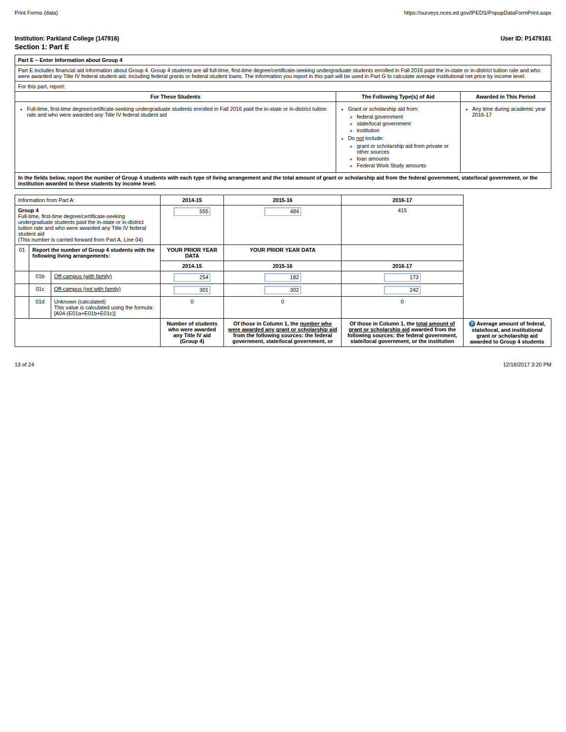Print Forms (data) https://surveys.nces.ed.gov/IPEDS/PopupDataFormPrint.aspx
Institution: Parkland College (147916) User ID: P1479161
Section 1: Part E
| Part E – Enter Information about Group 4 |
| Part E includes financial aid information about Group 4. Group 4 students are all full-time, first-time degree/certificate-seeking undergraduate students enrolled in Fall 2016 paid the in-state or in-district tuition rate and who were awarded any Title IV federal student aid, including federal grants or federal student loans. The information you report in this part will be used in Part G to calculate average institutional net price by income level. |
| For this part, report: |
| For These Students | The Following Type(s) of Aid | Awarded in This Period |
| Full-time, first-time degree/certificate-seeking undergraduate students enrolled in Fall 2016 paid the in-state or in-district tuition rate and who were awarded any Title IV federal student aid | Grant or scholarship aid from: federal government state/local government institution Do not include: grant or scholarship aid from private or other sources loan amounts Federal Work Study amounts | Any time during academic year 2016-17 |
| In the fields below, report the number of Group 4 students with each type of living arrangement and the total amount of grant or scholarship aid from the federal government, state/local government, or the institution awarded to these students by income level. |
| Information from Part A: | 2014-15 | 2015-16 | 2016-17 |
| Group 4 Full-time, first-time degree/certificate-seeking undergraduate students paid the in-state or in-district tuition rate and who were awarded any Title IV federal student aid (This number is carried forward from Part A, Line 04) | 555 | 484 | 415 |
| 01 | Report the number of Group 4 students with the following living arrangements: | YOUR PRIOR YEAR DATA | YOUR PRIOR YEAR DATA | |
| 2014-15 | 2015-16 | 2016-17 |
| | 01b | Off-campus (with family) | 254 | 182 | 173 |
| | 01c | Off-campus (not with family) | 301 | 302 | 242 |
| | 01d | Unknown (calculated) This value is calculated using the formula: [A04-(E01a+E01b+E01c)] | 0 | 0 | 0 |
| | Number of students who were awarded any Title IV aid (Group 4) | Of those in Column 1, the number who were awarded any grant or scholarship aid from the following sources: the federal government, state/local government, or | Of those in Column 1, the total amount of grant or scholarship aid awarded from the following sources: the federal government, state/local government, or the institution | ? Average amount of federal, state/local, and institutional grant or scholarship aid awarded to Group 4 students |
13 of 24 12/18/2017 3:20 PM